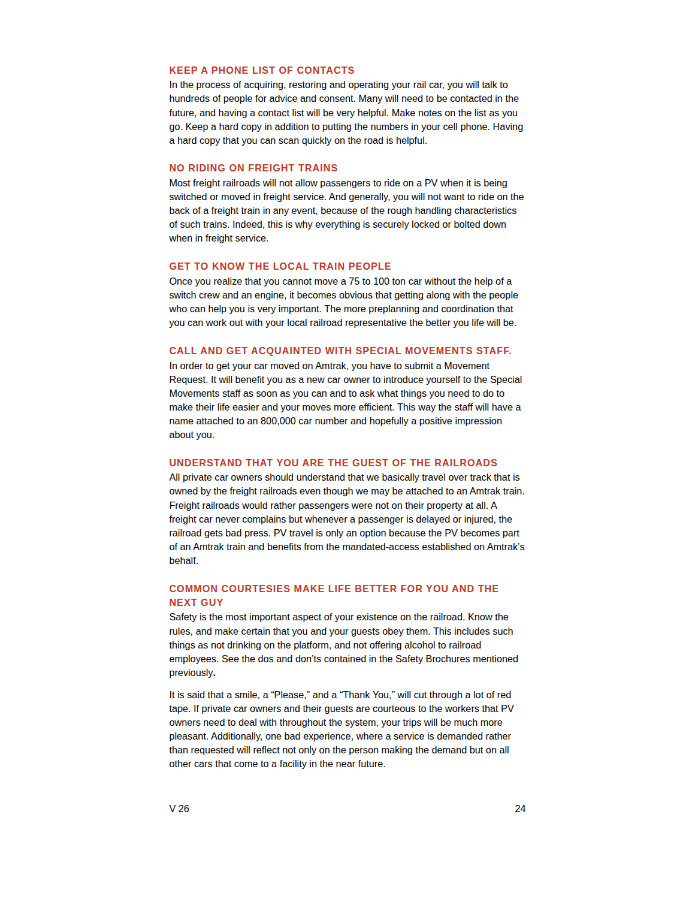Keep a Phone List of Contacts
In the process of acquiring, restoring and operating your rail car, you will talk to hundreds of people for advice and consent. Many will need to be contacted in the future, and having a contact list will be very helpful. Make notes on the list as you go. Keep a hard copy in addition to putting the numbers in your cell phone. Having a hard copy that you can scan quickly on the road is helpful.
No Riding on Freight Trains
Most freight railroads will not allow passengers to ride on a PV when it is being switched or moved in freight service. And generally, you will not want to ride on the back of a freight train in any event, because of the rough handling characteristics of such trains. Indeed, this is why everything is securely locked or bolted down when in freight service.
Get to Know the Local Train People
Once you realize that you cannot move a 75 to 100 ton car without the help of a switch crew and an engine, it becomes obvious that getting along with the people who can help you is very important. The more preplanning and coordination that you can work out with your local railroad representative the better you life will be.
Call and Get Acquainted with Special Movements Staff.
In order to get your car moved on Amtrak, you have to submit a Movement Request. It will benefit you as a new car owner to introduce yourself to the Special Movements staff as soon as you can and to ask what things you need to do to make their life easier and your moves more efficient. This way the staff will have a name attached to an 800,000 car number and hopefully a positive impression about you.
Understand That You Are the Guest of the Railroads
All private car owners should understand that we basically travel over track that is owned by the freight railroads even though we may be attached to an Amtrak train. Freight railroads would rather passengers were not on their property at all. A freight car never complains but whenever a passenger is delayed or injured, the railroad gets bad press. PV travel is only an option because the PV becomes part of an Amtrak train and benefits from the mandated-access established on Amtrak’s behalf.
Common Courtesies Make Life Better for You and the Next Guy
Safety is the most important aspect of your existence on the railroad. Know the rules, and make certain that you and your guests obey them. This includes such things as not drinking on the platform, and not offering alcohol to railroad employees. See the dos and don’ts contained in the Safety Brochures mentioned previously.
It is said that a smile, a “Please,” and a “Thank You,” will cut through a lot of red tape. If private car owners and their guests are courteous to the workers that PV owners need to deal with throughout the system, your trips will be much more pleasant. Additionally, one bad experience, where a service is demanded rather than requested will reflect not only on the person making the demand but on all other cars that come to a facility in the near future.
V 26 24